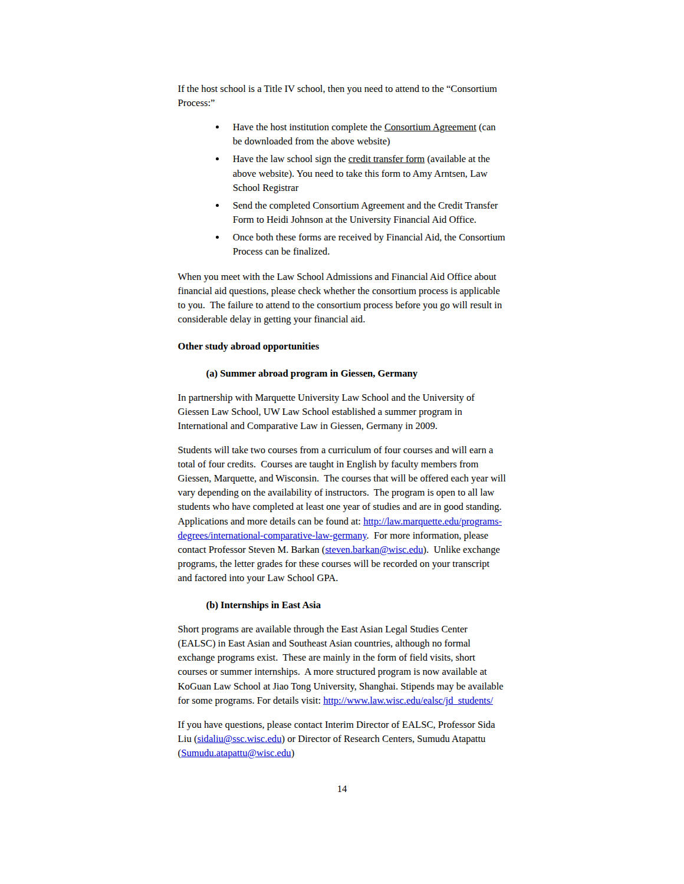If the host school is a Title IV school, then you need to attend to the “Consortium Process:”
Have the host institution complete the Consortium Agreement (can be downloaded from the above website)
Have the law school sign the credit transfer form (available at the above website). You need to take this form to Amy Arntsen, Law School Registrar
Send the completed Consortium Agreement and the Credit Transfer Form to Heidi Johnson at the University Financial Aid Office.
Once both these forms are received by Financial Aid, the Consortium Process can be finalized.
When you meet with the Law School Admissions and Financial Aid Office about financial aid questions, please check whether the consortium process is applicable to you. The failure to attend to the consortium process before you go will result in considerable delay in getting your financial aid.
Other study abroad opportunities
(a) Summer abroad program in Giessen, Germany
In partnership with Marquette University Law School and the University of Giessen Law School, UW Law School established a summer program in International and Comparative Law in Giessen, Germany in 2009.
Students will take two courses from a curriculum of four courses and will earn a total of four credits. Courses are taught in English by faculty members from Giessen, Marquette, and Wisconsin. The courses that will be offered each year will vary depending on the availability of instructors. The program is open to all law students who have completed at least one year of studies and are in good standing. Applications and more details can be found at: http://law.marquette.edu/programs-degrees/international-comparative-law-germany. For more information, please contact Professor Steven M. Barkan (steven.barkan@wisc.edu). Unlike exchange programs, the letter grades for these courses will be recorded on your transcript and factored into your Law School GPA.
(b) Internships in East Asia
Short programs are available through the East Asian Legal Studies Center (EALSC) in East Asian and Southeast Asian countries, although no formal exchange programs exist. These are mainly in the form of field visits, short courses or summer internships. A more structured program is now available at KoGuan Law School at Jiao Tong University, Shanghai. Stipends may be available for some programs. For details visit: http://www.law.wisc.edu/ealsc/jd_students/
If you have questions, please contact Interim Director of EALSC, Professor Sida Liu (sidaliu@ssc.wisc.edu) or Director of Research Centers, Sumudu Atapattu (Sumudu.atapattu@wisc.edu)
14